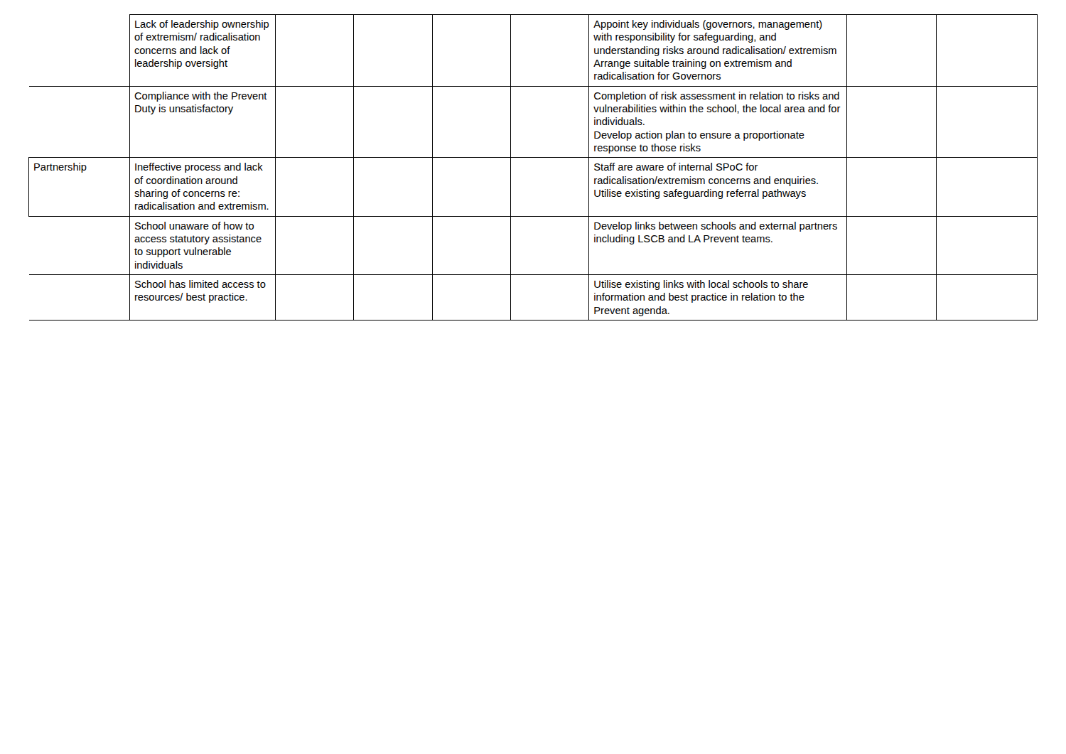| | Lack of leadership ownership of extremism/ radicalisation concerns and lack of leadership oversight | | | | | Appoint key individuals (governors, management) with responsibility for safeguarding, and understanding risks around radicalisation/ extremism Arrange suitable training on extremism and radicalisation for Governors | | |
| | Compliance with the Prevent Duty is unsatisfactory | | | | | Completion of risk assessment in relation to risks and vulnerabilities within the school, the local area and for individuals. Develop action plan to ensure a proportionate response to those risks | | |
| Partnership | Ineffective process and lack of coordination around sharing of concerns re: radicalisation and extremism. | | | | | Staff are aware of internal SPoC for radicalisation/extremism concerns and enquiries. Utilise existing safeguarding referral pathways | | |
| | School unaware of how to access statutory assistance to support vulnerable individuals | | | | | Develop links between schools and external partners including LSCB and LA Prevent teams. | | |
| | School has limited access to resources/ best practice. | | | | | Utilise existing links with local schools to share information and best practice in relation to the Prevent agenda. | | |